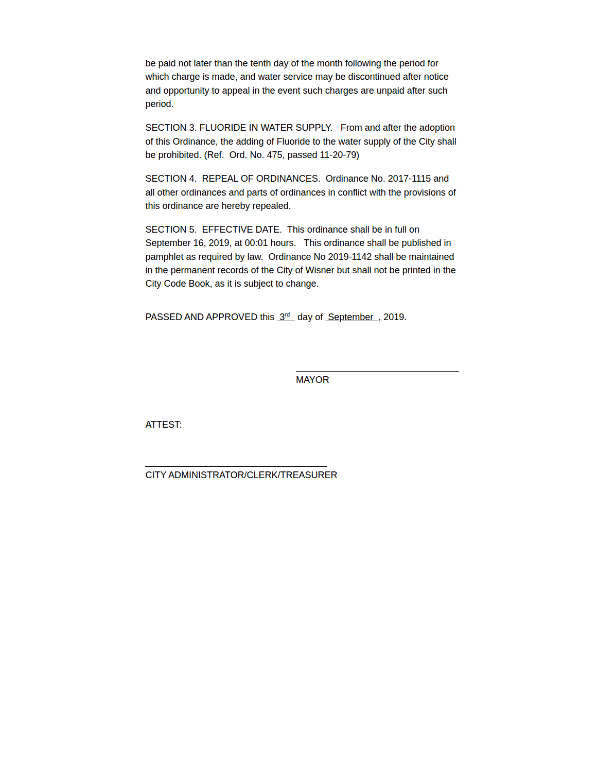be paid not later than the tenth day of the month following the period for which charge is made, and water service may be discontinued after notice and opportunity to appeal in the event such charges are unpaid after such period.
SECTION 3. FLUORIDE IN WATER SUPPLY. From and after the adoption of this Ordinance, the adding of Fluoride to the water supply of the City shall be prohibited. (Ref. Ord. No. 475, passed 11-20-79)
SECTION 4. REPEAL OF ORDINANCES. Ordinance No. 2017-1115 and all other ordinances and parts of ordinances in conflict with the provisions of this ordinance are hereby repealed.
SECTION 5. EFFECTIVE DATE. This ordinance shall be in full on September 16, 2019, at 00:01 hours. This ordinance shall be published in pamphlet as required by law. Ordinance No 2019-1142 shall be maintained in the permanent records of the City of Wisner but shall not be printed in the City Code Book, as it is subject to change.
PASSED AND APPROVED this 3rd day of September , 2019.
MAYOR
ATTEST:
CITY ADMINISTRATOR/CLERK/TREASURER